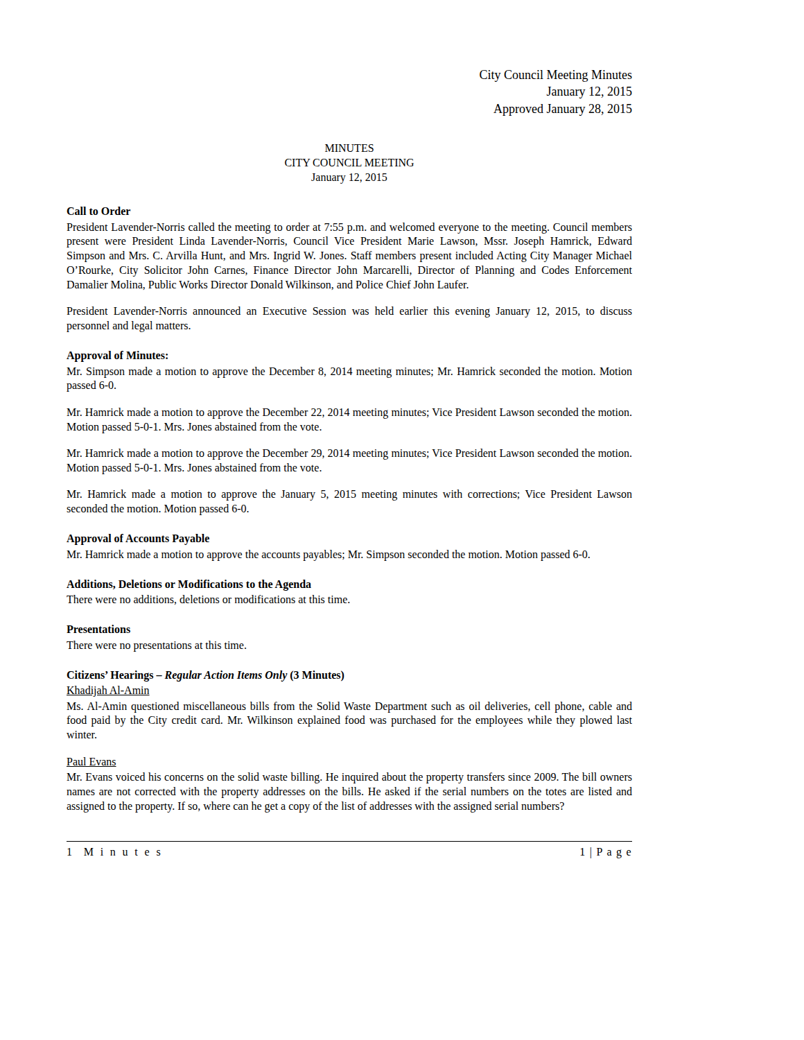City Council Meeting Minutes
January 12, 2015
Approved January 28, 2015
MINUTES
CITY COUNCIL MEETING
January 12, 2015
Call to Order
President Lavender-Norris called the meeting to order at 7:55 p.m. and welcomed everyone to the meeting. Council members present were President Linda Lavender-Norris, Council Vice President Marie Lawson, Mssr. Joseph Hamrick, Edward Simpson and Mrs. C. Arvilla Hunt, and Mrs. Ingrid W. Jones. Staff members present included Acting City Manager Michael O’Rourke, City Solicitor John Carnes, Finance Director John Marcarelli, Director of Planning and Codes Enforcement Damalier Molina, Public Works Director Donald Wilkinson, and Police Chief John Laufer.
President Lavender-Norris announced an Executive Session was held earlier this evening January 12, 2015, to discuss personnel and legal matters.
Approval of Minutes:
Mr. Simpson made a motion to approve the December 8, 2014 meeting minutes; Mr. Hamrick seconded the motion. Motion passed 6-0.
Mr. Hamrick made a motion to approve the December 22, 2014 meeting minutes; Vice President Lawson seconded the motion. Motion passed 5-0-1. Mrs. Jones abstained from the vote.
Mr. Hamrick made a motion to approve the December 29, 2014 meeting minutes; Vice President Lawson seconded the motion. Motion passed 5-0-1. Mrs. Jones abstained from the vote.
Mr. Hamrick made a motion to approve the January 5, 2015 meeting minutes with corrections; Vice President Lawson seconded the motion. Motion passed 6-0.
Approval of Accounts Payable
Mr. Hamrick made a motion to approve the accounts payables; Mr. Simpson seconded the motion. Motion passed 6-0.
Additions, Deletions or Modifications to the Agenda
There were no additions, deletions or modifications at this time.
Presentations
There were no presentations at this time.
Citizens’ Hearings – Regular Action Items Only (3 Minutes)
Khadijah Al-Amin
Ms. Al-Amin questioned miscellaneous bills from the Solid Waste Department such as oil deliveries, cell phone, cable and food paid by the City credit card. Mr. Wilkinson explained food was purchased for the employees while they plowed last winter.
Paul Evans
Mr. Evans voiced his concerns on the solid waste billing. He inquired about the property transfers since 2009. The bill owners names are not corrected with the property addresses on the bills. He asked if the serial numbers on the totes are listed and assigned to the property. If so, where can he get a copy of the list of addresses with the assigned serial numbers?
1 | P a g e
1 M i n u t e s